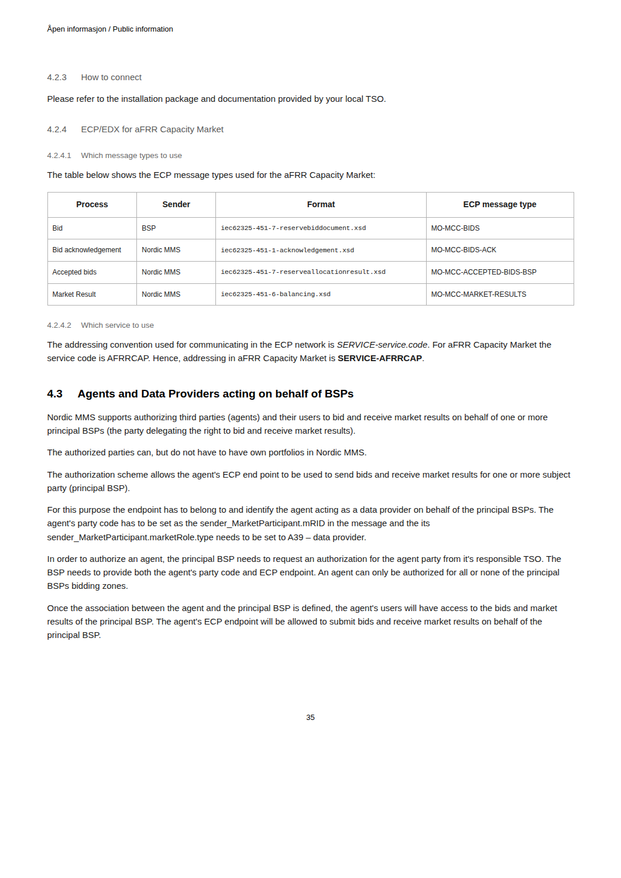Åpen informasjon / Public information
4.2.3 How to connect
Please refer to the installation package and documentation provided by your local TSO.
4.2.4 ECP/EDX for aFRR Capacity Market
4.2.4.1 Which message types to use
The table below shows the ECP message types used for the aFRR Capacity Market:
| Process | Sender | Format | ECP message type |
| --- | --- | --- | --- |
| Bid | BSP | iec62325-451-7-reservebiddocument.xsd | MO-MCC-BIDS |
| Bid acknowledgement | Nordic MMS | iec62325-451-1-acknowledgement.xsd | MO-MCC-BIDS-ACK |
| Accepted bids | Nordic MMS | iec62325-451-7-reserveallocationresult.xsd | MO-MCC-ACCEPTED-BIDS-BSP |
| Market Result | Nordic MMS | iec62325-451-6-balancing.xsd | MO-MCC-MARKET-RESULTS |
4.2.4.2 Which service to use
The addressing convention used for communicating in the ECP network is SERVICE-service.code. For aFRR Capacity Market the service code is AFRRCAP. Hence, addressing in aFRR Capacity Market is SERVICE-AFRRCAP.
4.3 Agents and Data Providers acting on behalf of BSPs
Nordic MMS supports authorizing third parties (agents) and their users to bid and receive market results on behalf of one or more principal BSPs (the party delegating the right to bid and receive market results).
The authorized parties can, but do not have to have own portfolios in Nordic MMS.
The authorization scheme allows the agent's ECP end point to be used to send bids and receive market results for one or more subject party (principal BSP).
For this purpose the endpoint has to belong to and identify the agent acting as a data provider on behalf of the principal BSPs. The agent's party code has to be set as the sender_MarketParticipant.mRID in the message and the its sender_MarketParticipant.marketRole.type needs to be set to A39 – data provider.
In order to authorize an agent, the principal BSP needs to request an authorization for the agent party from it's responsible TSO. The BSP needs to provide both the agent's party code and ECP endpoint. An agent can only be authorized for all or none of the principal BSPs bidding zones.
Once the association between the agent and the principal BSP is defined, the agent's users will have access to the bids and market results of the principal BSP. The agent's ECP endpoint will be allowed to submit bids and receive market results on behalf of the principal BSP.
35